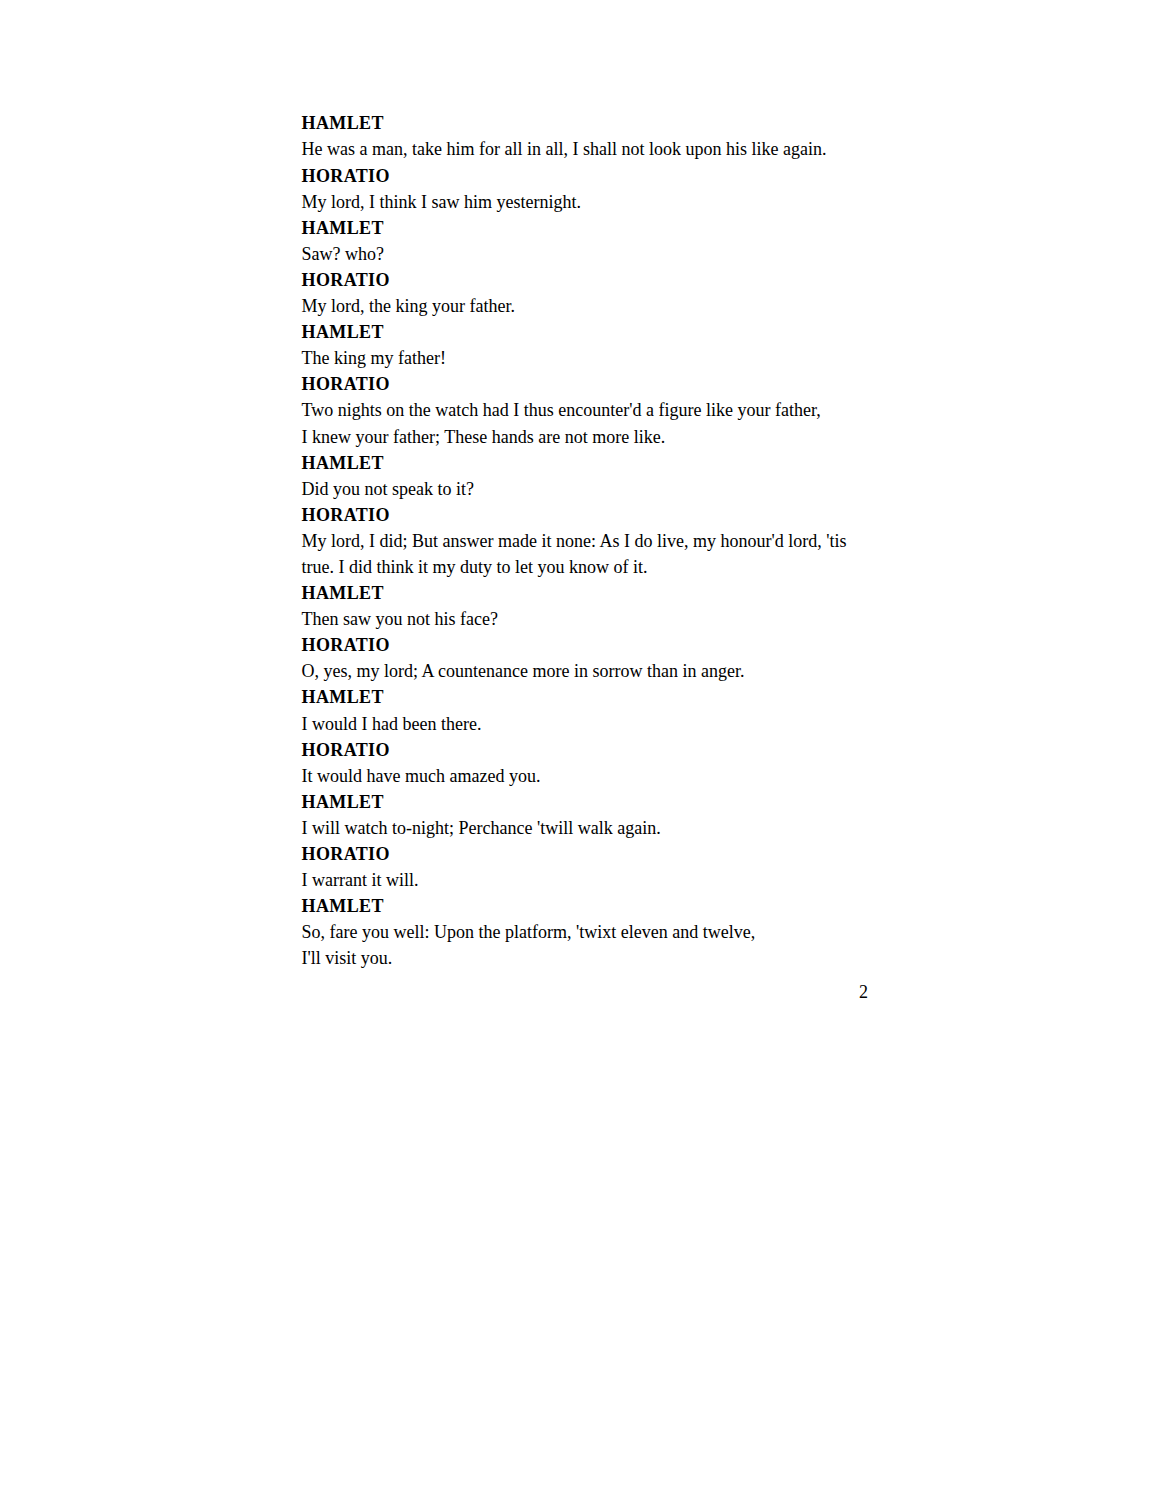HAMLET
He was a man, take him for all in all, I shall not look upon his like again.
HORATIO
My lord, I think I saw him yesternight.
HAMLET
Saw? who?
HORATIO
My lord, the king your father.
HAMLET
The king my father!
HORATIO
Two nights on the watch had I thus encounter'd a figure like your father,
I knew your father; These hands are not more like.
HAMLET
Did you not speak to it?
HORATIO
My lord, I did; But answer made it none: As I do live, my honour'd lord, 'tis
true. I did think it my duty to let you know of it.
HAMLET
Then saw you not his face?
HORATIO
O, yes, my lord; A countenance more in sorrow than in anger.
HAMLET
I would I had been there.
HORATIO
It would have much amazed you.
HAMLET
I will watch to-night; Perchance 'twill walk again.
HORATIO
I warrant it will.
HAMLET
So, fare you well: Upon the platform, 'twixt eleven and twelve,
I'll visit you.
2